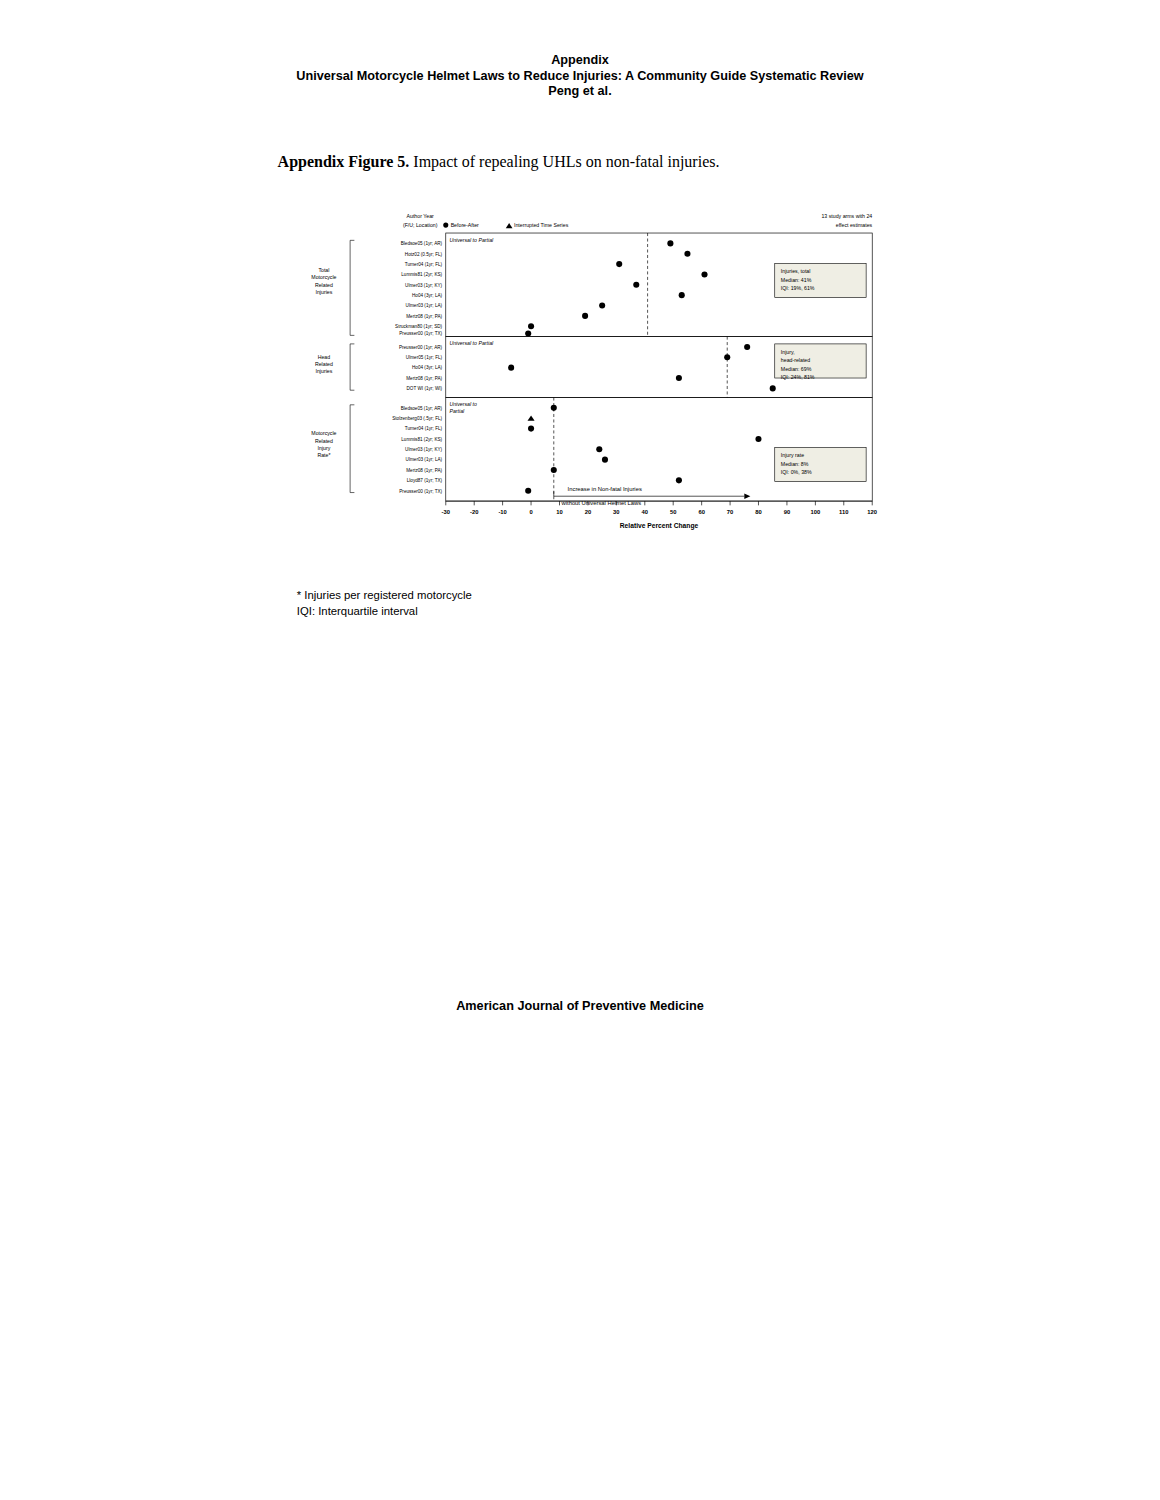Appendix
Universal Motorcycle Helmet Laws to Reduce Injuries: A Community Guide Systematic Review
Peng et al.
Appendix Figure 5. Impact of repealing UHLs on non-fatal injuries.
Coordinate mapping for the x-axis: value -30 -> x = 300 ; value 120 -> x = 1000 scale: (x - 300) / (1000 - 300) * 150 - 30 i.e. x = 300 + (v + 30) * (700/150) = 300 + (v+30)*4.6667 Impact of repealing universal helmet laws on non-fatal injuries Author Year (F/U; Location) Before-After Interrupted Time Series 13 study arms with 24 effect estimates Universal to Partial Bledsoe05 (1yr; AR) Hotz02 (0.5yr; FL) Turner04 (1yr; FL) Lummis81 (2yr; KS) Ulmer03 (1yr; KY) Ho04 (3yr; LA) Ulmer03 (1yr; LA) Mertz08 (1yr; PA) Struckman80 (1yr; SD) Preusser00 (1yr; TX) Total Motorcycle Related Injuries Injuries, total Median: 41% IQI: 19%, 61% Universal to Partial Preusser00 (1yr; AR) Ulmer05 (1yr; FL) Ho04 (3yr; LA) Mertz08 (1yr; PA) DOT WI (1yr; WI) Head Related Injuries Injury, head-related Median: 69% IQI: 24%, 81% Universal to Partial Bledsoe05 (1yr; AR) Stolzenberg03 (.5yr; FL) Turner04 (1yr; FL) Lummis81 (2yr; KS) Ulmer03 (1yr; KY) Ulmer03 (1yr; LA) Mertz08 (1yr; PA) Lloyd87 (1yr; TX) Preusser00 (1yr; TX) Motorcycle Related Injury Rate* Injury rate Median: 8% IQI: 0%, 38% Increase in Non-fatal Injuries without Universal Helmet Laws -30 -20 -10 0 10 20 30 40 50 60 70 80 90 100 110 120 Relative Percent Change
* Injuries per registered motorcycle
IQI: Interquartile interval
American Journal of Preventive Medicine